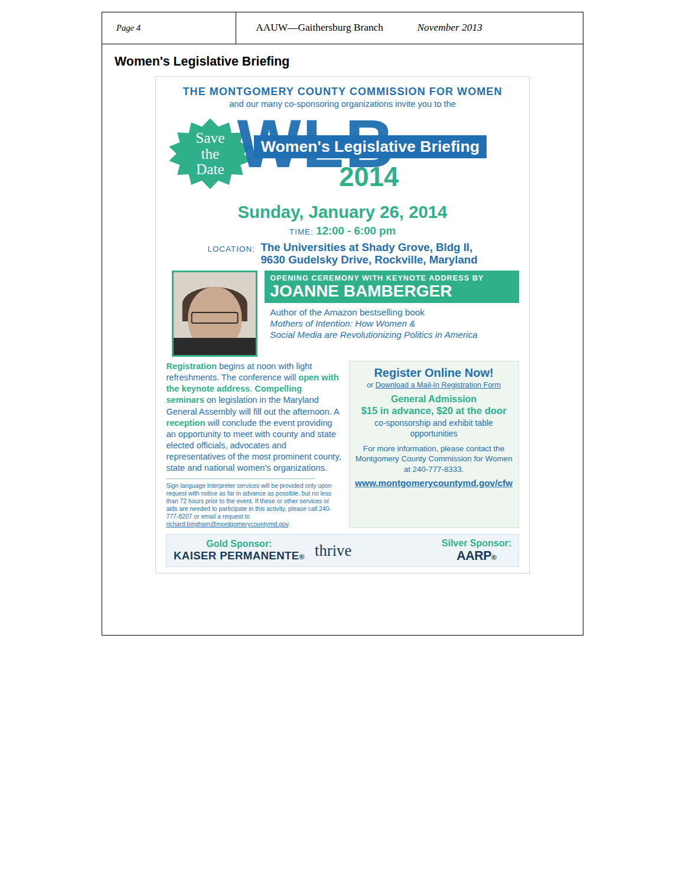Page 4
AAUW—Gaithersburg Branch November 2013
Women's Legislative Briefing
THE MONTGOMERY COUNTY COMMISSION FOR WOMEN
and our many co-sponsoring organizations invite you to the
Save
the
Date
WLB
Women's Legislative Briefing
2014
Sunday, January 26, 2014
TIME: 12:00 - 6:00 pm
LOCATION:
The Universities at Shady Grove, Bldg II,
9630 Gudelsky Drive, Rockville, Maryland
OPENING CEREMONY WITH KEYNOTE ADDRESS BY
JOANNE BAMBERGER
Author of the Amazon bestselling book
Mothers of Intention: How Women &
Social Media are Revolutionizing Politics in America
Registration begins at noon with light refreshments. The conference will open with the keynote address. Compelling seminars on legislation in the Maryland General Assembly will fill out the afternoon. A reception will conclude the event providing an opportunity to meet with county and state elected officials, advocates and representatives of the most prominent county, state and national women's organizations.
Sign language interpreter services will be provided only upon request with notice as far in advance as possible, but no less than 72 hours prior to the event. If these or other services or aids are needed to participate in this activity, please call 240-777-8207 or email a request to richard.bingham@montgomerycountymd.gov.
Register Online Now!
or Download a Mail-In Registration Form
General Admission
$15 in advance, $20 at the door
co-sponsorship and exhibit table opportunities
For more information, please contact the Montgomery County Commission for Women at 240-777-8333.
www.montgomerycountymd.gov/cfw
Gold Sponsor:
KAISER PERMANENTE®
thrive
Silver Sponsor:
AARP®